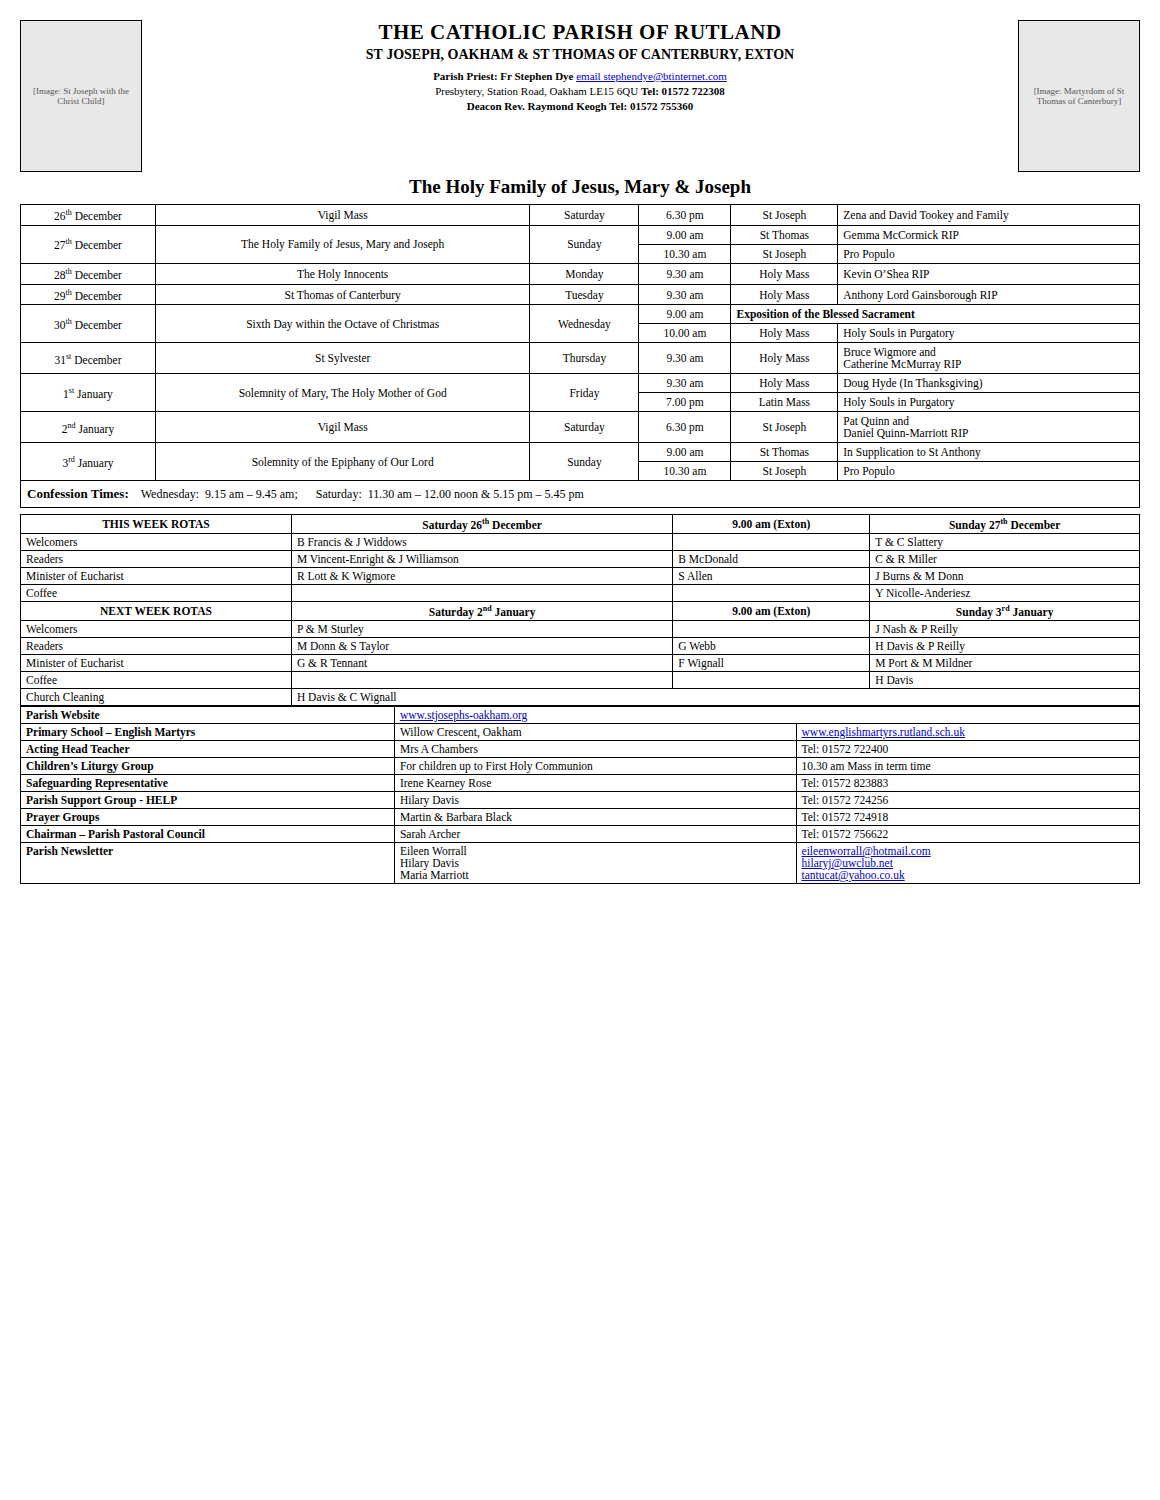[Image: St Joseph with the Christ Child]
THE CATHOLIC PARISH OF RUTLAND
ST JOSEPH, OAKHAM & ST THOMAS OF CANTERBURY, EXTON
Parish Priest: Fr Stephen Dye email stephendye@btinternet.com
Presbytery, Station Road, Oakham LE15 6QU Tel: 01572 722308
Deacon Rev. Raymond Keogh Tel: 01572 755360
[Image: Martyrdom of St Thomas of Canterbury]
The Holy Family of Jesus, Mary & Joseph
| 26 th December | Vigil Mass | Saturday | 6.30 pm | St Joseph | Zena and David Tookey and Family |
| 27 th December | The Holy Family of Jesus, Mary and Joseph | Sunday | 9.00 am | St Thomas | Gemma McCormick RIP |
| 10.30 am | St Joseph | Pro Populo |
| 28 th December | The Holy Innocents | Monday | 9.30 am | Holy Mass | Kevin O’Shea RIP |
| 29 th December | St Thomas of Canterbury | Tuesday | 9.30 am | Holy Mass | Anthony Lord Gainsborough RIP |
| 30 th December | Sixth Day within the Octave of Christmas | Wednesday | 9.00 am | Exposition of the Blessed Sacrament |
| 10.00 am | Holy Mass | Holy Souls in Purgatory |
| 31 st December | St Sylvester | Thursday | 9.30 am | Holy Mass | Bruce Wigmore and Catherine McMurray RIP |
| 1 st January | Solemnity of Mary, The Holy Mother of God | Friday | 9.30 am | Holy Mass | Doug Hyde (In Thanksgiving) |
| 7.00 pm | Latin Mass | Holy Souls in Purgatory |
| 2 nd January | Vigil Mass | Saturday | 6.30 pm | St Joseph | Pat Quinn and Daniel Quinn-Marriott RIP |
| 3 rd January | Solemnity of the Epiphany of Our Lord | Sunday | 9.00 am | St Thomas | In Supplication to St Anthony |
| 10.30 am | St Joseph | Pro Populo |
Confession Times: Wednesday: 9.15 am – 9.45 am; Saturday: 11.30 am – 12.00 noon & 5.15 pm – 5.45 pm
| THIS WEEK ROTAS | Saturday 26 th December | 9.00 am ( Exton ) | Sunday 27 th December |
| --- | --- | --- | --- |
| Welcomers | B Francis & J Widdows | | T & C Slattery |
| Readers | M Vincent-Enright & J Williamson | B McDonald | C & R Miller |
| Minister of Eucharist | R Lott & K Wigmore | S Allen | J Burns & M Donn |
| Coffee | | | Y Nicolle-Anderiesz |
| NEXT WEEK ROTAS | Saturday 2 nd January | 9.00 am ( Exton ) | Sunday 3 rd January |
| Welcomers | P & M Sturley | | J Nash & P Reilly |
| Readers | M Donn & S Taylor | G Webb | H Davis & P Reilly |
| Minister of Eucharist | G & R Tennant | F Wignall | M Port & M Mildner |
| Coffee | | | H Davis |
| Church Cleaning | H Davis & C Wignall |
| Parish Website | www.stjosephs-oakham.org |
| Primary School – English Martyrs | Willow Crescent, Oakham | www.englishmartyrs.rutland.sch.uk |
| Acting Head Teacher | Mrs A Chambers | Tel: 01572 722400 |
| Children’s Liturgy Group | For children up to First Holy Communion | 10.30 am Mass in term time |
| Safeguarding Representative | Irene Kearney Rose | Tel: 01572 823883 |
| Parish Support Group - HELP | Hilary Davis | Tel: 01572 724256 |
| Prayer Groups | Martin & Barbara Black | Tel: 01572 724918 |
| Chairman – Parish Pastoral Council | Sarah Archer | Tel: 01572 756622 |
| Parish Newsletter | Eileen Worrall Hilary Davis Maria Marriott | eileenworrall@hotmail.com hilaryj@uwclub.net tantucat@yahoo.co.uk |